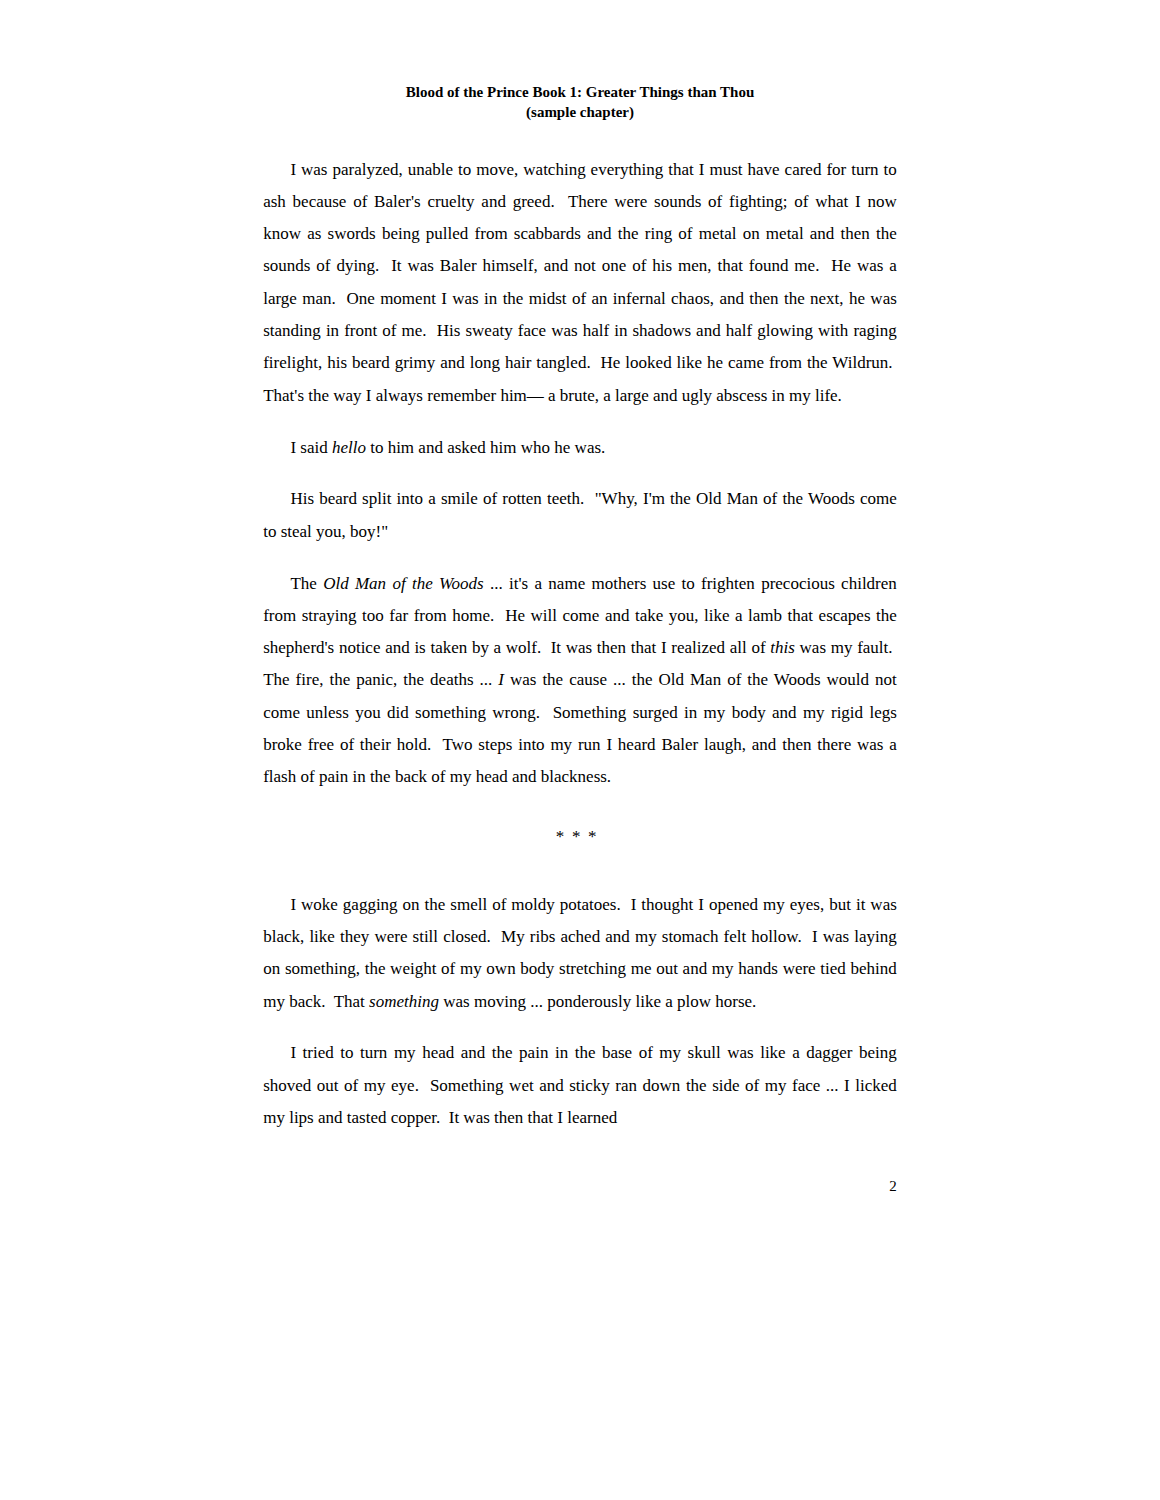Blood of the Prince Book 1: Greater Things than Thou
(sample chapter)
I was paralyzed, unable to move, watching everything that I must have cared for turn to ash because of Baler's cruelty and greed. There were sounds of fighting; of what I now know as swords being pulled from scabbards and the ring of metal on metal and then the sounds of dying. It was Baler himself, and not one of his men, that found me. He was a large man. One moment I was in the midst of an infernal chaos, and then the next, he was standing in front of me. His sweaty face was half in shadows and half glowing with raging firelight, his beard grimy and long hair tangled. He looked like he came from the Wildrun. That's the way I always remember him— a brute, a large and ugly abscess in my life.
I said hello to him and asked him who he was.
His beard split into a smile of rotten teeth. "Why, I'm the Old Man of the Woods come to steal you, boy!"
The Old Man of the Woods ... it's a name mothers use to frighten precocious children from straying too far from home. He will come and take you, like a lamb that escapes the shepherd's notice and is taken by a wolf. It was then that I realized all of this was my fault. The fire, the panic, the deaths ... I was the cause ... the Old Man of the Woods would not come unless you did something wrong. Something surged in my body and my rigid legs broke free of their hold. Two steps into my run I heard Baler laugh, and then there was a flash of pain in the back of my head and blackness.
***
I woke gagging on the smell of moldy potatoes. I thought I opened my eyes, but it was black, like they were still closed. My ribs ached and my stomach felt hollow. I was laying on something, the weight of my own body stretching me out and my hands were tied behind my back. That something was moving ... ponderously like a plow horse.
I tried to turn my head and the pain in the base of my skull was like a dagger being shoved out of my eye. Something wet and sticky ran down the side of my face ... I licked my lips and tasted copper. It was then that I learned
2